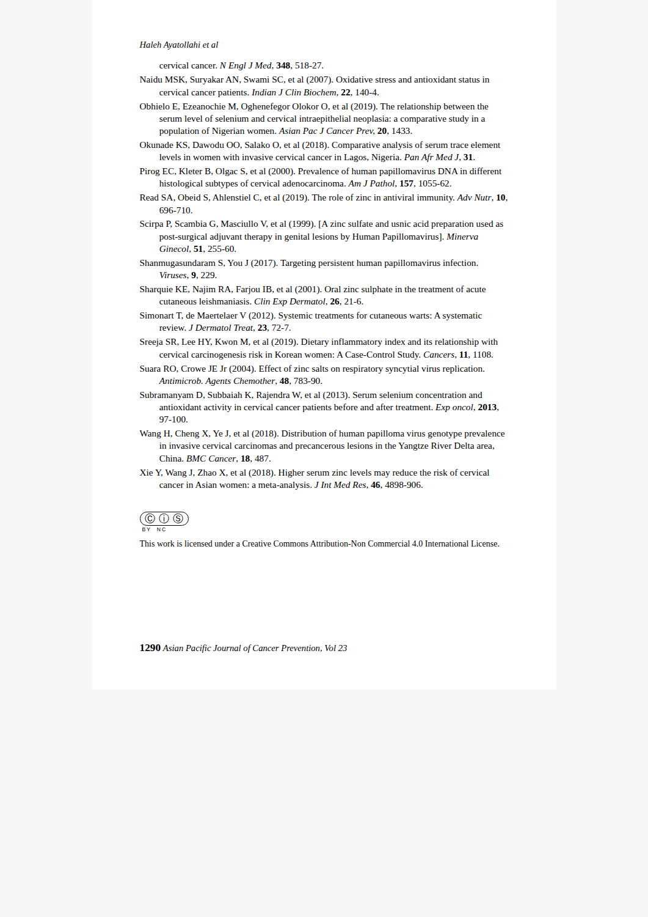Haleh Ayatollahi et al
cervical cancer. N Engl J Med, 348, 518-27.
Naidu MSK, Suryakar AN, Swami SC, et al (2007). Oxidative stress and antioxidant status in cervical cancer patients. Indian J Clin Biochem, 22, 140-4.
Obhielo E, Ezeanochie M, Oghenefegor Olokor O, et al (2019). The relationship between the serum level of selenium and cervical intraepithelial neoplasia: a comparative study in a population of Nigerian women. Asian Pac J Cancer Prev, 20, 1433.
Okunade KS, Dawodu OO, Salako O, et al (2018). Comparative analysis of serum trace element levels in women with invasive cervical cancer in Lagos, Nigeria. Pan Afr Med J, 31.
Pirog EC, Kleter B, Olgac S, et al (2000). Prevalence of human papillomavirus DNA in different histological subtypes of cervical adenocarcinoma. Am J Pathol, 157, 1055-62.
Read SA, Obeid S, Ahlenstiel C, et al (2019). The role of zinc in antiviral immunity. Adv Nutr, 10, 696-710.
Scirpa P, Scambia G, Masciullo V, et al (1999). [A zinc sulfate and usnic acid preparation used as post-surgical adjuvant therapy in genital lesions by Human Papillomavirus]. Minerva Ginecol, 51, 255-60.
Shanmugasundaram S, You J (2017). Targeting persistent human papillomavirus infection. Viruses, 9, 229.
Sharquie KE, Najim RA, Farjou IB, et al (2001). Oral zinc sulphate in the treatment of acute cutaneous leishmaniasis. Clin Exp Dermatol, 26, 21-6.
Simonart T, de Maertelaer V (2012). Systemic treatments for cutaneous warts: A systematic review. J Dermatol Treat, 23, 72-7.
Sreeja SR, Lee HY, Kwon M, et al (2019). Dietary inflammatory index and its relationship with cervical carcinogenesis risk in Korean women: A Case-Control Study. Cancers, 11, 1108.
Suara RO, Crowe JE Jr (2004). Effect of zinc salts on respiratory syncytial virus replication. Antimicrob. Agents Chemother, 48, 783-90.
Subramanyam D, Subbaiah K, Rajendra W, et al (2013). Serum selenium concentration and antioxidant activity in cervical cancer patients before and after treatment. Exp oncol, 2013, 97-100.
Wang H, Cheng X, Ye J, et al (2018). Distribution of human papilloma virus genotype prevalence in invasive cervical carcinomas and precancerous lesions in the Yangtze River Delta area, China. BMC Cancer, 18, 487.
Xie Y, Wang J, Zhao X, et al (2018). Higher serum zinc levels may reduce the risk of cervical cancer in Asian women: a meta-analysis. J Int Med Res, 46, 4898-906.
Ⓒ ⓘ Ⓢ
BY NC
This work is licensed under a Creative Commons Attribution-Non Commercial 4.0 International License.
1290 Asian Pacific Journal of Cancer Prevention, Vol 23